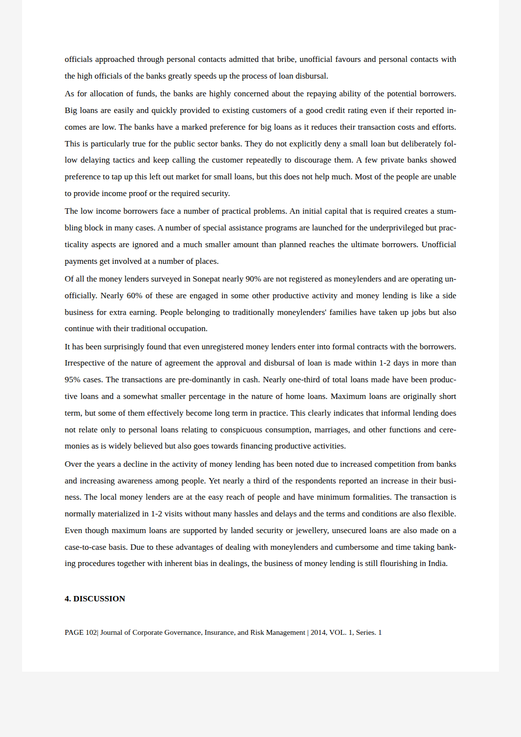officials approached through personal contacts admitted that bribe, unofficial favours and personal contacts with the high officials of the banks greatly speeds up the process of loan disbursal.
As for allocation of funds, the banks are highly concerned about the repaying ability of the potential borrowers. Big loans are easily and quickly provided to existing customers of a good credit rating even if their reported incomes are low. The banks have a marked preference for big loans as it reduces their transaction costs and efforts. This is particularly true for the public sector banks. They do not explicitly deny a small loan but deliberately follow delaying tactics and keep calling the customer repeatedly to discourage them. A few private banks showed preference to tap up this left out market for small loans, but this does not help much. Most of the people are unable to provide income proof or the required security.
The low income borrowers face a number of practical problems. An initial capital that is required creates a stumbling block in many cases. A number of special assistance programs are launched for the underprivileged but practicality aspects are ignored and a much smaller amount than planned reaches the ultimate borrowers. Unofficial payments get involved at a number of places.
Of all the money lenders surveyed in Sonepat nearly 90% are not registered as moneylenders and are operating unofficially. Nearly 60% of these are engaged in some other productive activity and money lending is like a side business for extra earning. People belonging to traditionally moneylenders' families have taken up jobs but also continue with their traditional occupation.
It has been surprisingly found that even unregistered money lenders enter into formal contracts with the borrowers. Irrespective of the nature of agreement the approval and disbursal of loan is made within 1-2 days in more than 95% cases. The transactions are pre-dominantly in cash. Nearly one-third of total loans made have been productive loans and a somewhat smaller percentage in the nature of home loans. Maximum loans are originally short term, but some of them effectively become long term in practice. This clearly indicates that informal lending does not relate only to personal loans relating to conspicuous consumption, marriages, and other functions and ceremonies as is widely believed but also goes towards financing productive activities.
Over the years a decline in the activity of money lending has been noted due to increased competition from banks and increasing awareness among people. Yet nearly a third of the respondents reported an increase in their business. The local money lenders are at the easy reach of people and have minimum formalities. The transaction is normally materialized in 1-2 visits without many hassles and delays and the terms and conditions are also flexible. Even though maximum loans are supported by landed security or jewellery, unsecured loans are also made on a case-to-case basis. Due to these advantages of dealing with moneylenders and cumbersome and time taking banking procedures together with inherent bias in dealings, the business of money lending is still flourishing in India.
4. DISCUSSION
PAGE 102| Journal of Corporate Governance, Insurance, and Risk Management | 2014, VOL. 1, Series. 1